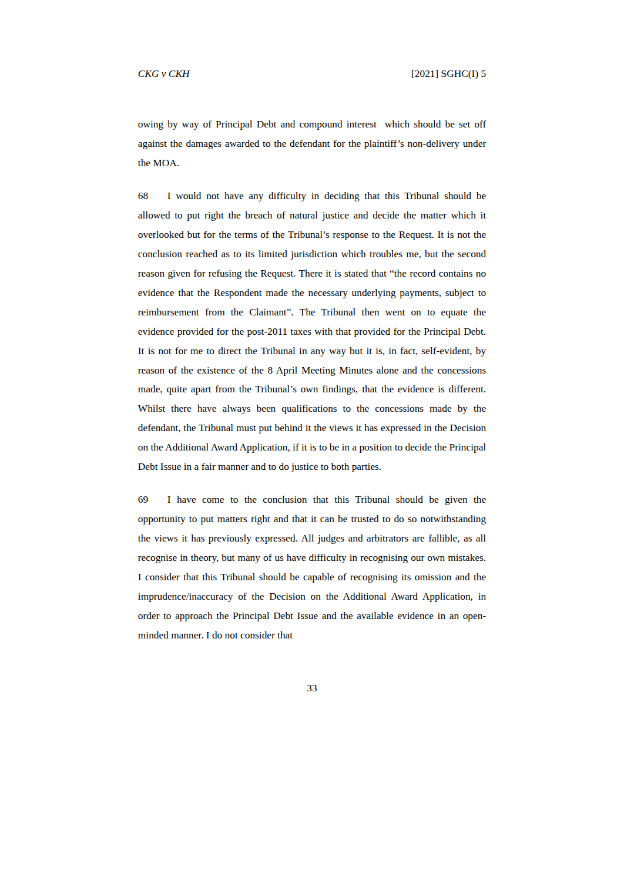CKG v CKH [2021] SGHC(I) 5
owing by way of Principal Debt and compound interest which should be set off against the damages awarded to the defendant for the plaintiff’s non-delivery under the MOA.
68 I would not have any difficulty in deciding that this Tribunal should be allowed to put right the breach of natural justice and decide the matter which it overlooked but for the terms of the Tribunal’s response to the Request. It is not the conclusion reached as to its limited jurisdiction which troubles me, but the second reason given for refusing the Request. There it is stated that “the record contains no evidence that the Respondent made the necessary underlying payments, subject to reimbursement from the Claimant”. The Tribunal then went on to equate the evidence provided for the post-2011 taxes with that provided for the Principal Debt. It is not for me to direct the Tribunal in any way but it is, in fact, self-evident, by reason of the existence of the 8 April Meeting Minutes alone and the concessions made, quite apart from the Tribunal’s own findings, that the evidence is different. Whilst there have always been qualifications to the concessions made by the defendant, the Tribunal must put behind it the views it has expressed in the Decision on the Additional Award Application, if it is to be in a position to decide the Principal Debt Issue in a fair manner and to do justice to both parties.
69 I have come to the conclusion that this Tribunal should be given the opportunity to put matters right and that it can be trusted to do so notwithstanding the views it has previously expressed. All judges and arbitrators are fallible, as all recognise in theory, but many of us have difficulty in recognising our own mistakes. I consider that this Tribunal should be capable of recognising its omission and the imprudence/inaccuracy of the Decision on the Additional Award Application, in order to approach the Principal Debt Issue and the available evidence in an open-minded manner. I do not consider that
33